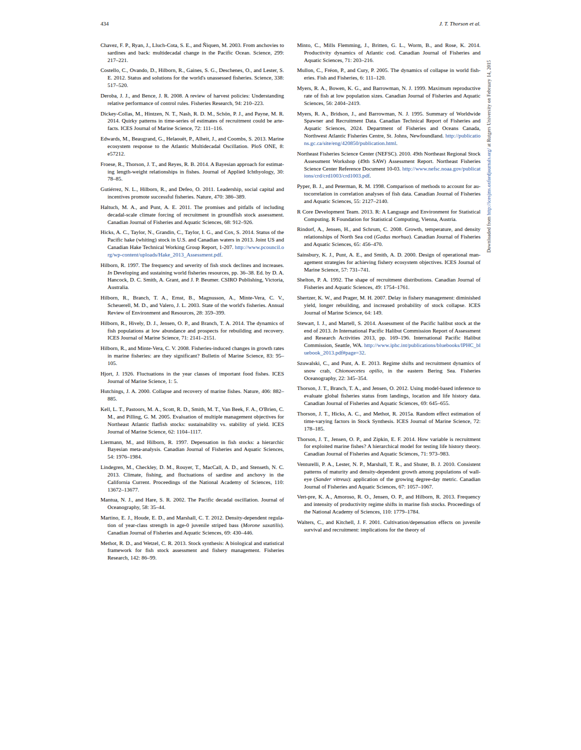434
J. T. Thorson et al.
Downloaded from http://icesjms.oxfordjournals.org/ at Rutgers University on February 14, 2015
Chavez, F. P., Ryan, J., Lluch-Cota, S. E., and Ñiquen, M. 2003. From anchovies to sardines and back: multidecadal change in the Pacific Ocean. Science, 299: 217–221.
Costello, C., Ovando, D., Hilborn, R., Gaines, S. G., Deschenes, O., and Lester, S. E. 2012. Status and solutions for the world's unassessed fisheries. Science, 338: 517–520.
Deroba, J. J., and Bence, J. R. 2008. A review of harvest policies: Understanding relative performance of control rules. Fisheries Research, 94: 210–223.
Dickey-Collas, M., Hintzen, N. T., Nash, R. D. M., Schön, P. J., and Payne, M. R. 2014. Quirky patterns in time-series of estimates of recruitment could be artefacts. ICES Journal of Marine Science, 72: 111–116.
Edwards, M., Beaugrand, G., Helaouët, P., Alheit, J., and Coombs, S. 2013. Marine ecosystem response to the Atlantic Multidecadal Oscillation. PloS ONE, 8: e57212.
Froese, R., Thorson, J. T., and Reyes, R. B. 2014. A Bayesian approach for estimating length-weight relationships in fishes. Journal of Applied Ichthyology, 30: 78–85.
Gutiérrez, N. L., Hilborn, R., and Defeo, O. 2011. Leadership, social capital and incentives promote successful fisheries. Nature, 470: 386–389.
Haltuch, M. A., and Punt, A. E. 2011. The promises and pitfalls of including decadal-scale climate forcing of recruitment in groundfish stock assessment. Canadian Journal of Fisheries and Aquatic Sciences, 68: 912–926.
Hicks, A. C., Taylor, N., Grandin, C., Taylor, I. G., and Cox, S. 2014. Status of the Pacific hake (whiting) stock in U.S. and Canadian waters in 2013. Joint US and Canadian Hake Technical Working Group Report, 1-207. http://www.pcouncil.org/wp-content/uploads/Hake_2013_Assessment.pdf.
Hilborn, R. 1997. The frequency and severity of fish stock declines and increases. In Developing and sustaining world fisheries resources, pp. 36–38. Ed. by D. A. Hancock, D. C. Smith, A. Grant, and J. P. Beumer. CSIRO Publishing, Victoria, Australia.
Hilborn, R., Branch, T. A., Ernst, B., Magnusson, A., Minte-Vera, C. V., Scheuerell, M. D., and Valero, J. L. 2003. State of the world's fisheries. Annual Review of Environment and Resources, 28: 359–399.
Hilborn, R., Hively, D. J., Jensen, O. P., and Branch, T. A. 2014. The dynamics of fish populations at low abundance and prospects for rebuilding and recovery. ICES Journal of Marine Science, 71: 2141–2151.
Hilborn, R., and Minte-Vera, C. V. 2008. Fisheries-induced changes in growth rates in marine fisheries: are they significant? Bulletin of Marine Science, 83: 95–105.
Hjort, J. 1926. Fluctuations in the year classes of important food fishes. ICES Journal of Marine Science, 1: 5.
Hutchings, J. A. 2000. Collapse and recovery of marine fishes. Nature, 406: 882–885.
Kell, L. T., Pastoors, M. A., Scott, R. D., Smith, M. T., Van Beek, F. A., O'Brien, C. M., and Pilling, G. M. 2005. Evaluation of multiple management objectives for Northeast Atlantic flatfish stocks: sustainability vs. stability of yield. ICES Journal of Marine Science, 62: 1104–1117.
Liermann, M., and Hilborn, R. 1997. Depensation in fish stocks: a hierarchic Bayesian meta-analysis. Canadian Journal of Fisheries and Aquatic Sciences, 54: 1976–1984.
Lindegren, M., Checkley, D. M., Rouyer, T., MacCall, A. D., and Stenseth, N. C. 2013. Climate, fishing, and fluctuations of sardine and anchovy in the California Current. Proceedings of the National Academy of Sciences, 110: 13672–13677.
Mantua, N. J., and Hare, S. R. 2002. The Pacific decadal oscillation. Journal of Oceanography, 58: 35–44.
Martino, E. J., Houde, E. D., and Marshall, C. T. 2012. Density-dependent regulation of year-class strength in age-0 juvenile striped bass (Morone saxatilis). Canadian Journal of Fisheries and Aquatic Sciences, 69: 430–446.
Methot, R. D., and Wetzel, C. R. 2013. Stock synthesis: A biological and statistical framework for fish stock assessment and fishery management. Fisheries Research, 142: 86–99.
Minto, C., Mills Flemming, J., Britten, G. L., Worm, B., and Rose, K. 2014. Productivity dynamics of Atlantic cod. Canadian Journal of Fisheries and Aquatic Sciences, 71: 203–216.
Mullon, C., Fréon, P., and Cury, P. 2005. The dynamics of collapse in world fisheries. Fish and Fisheries, 6: 111–120.
Myers, R. A., Bowen, K. G., and Barrowman, N. J. 1999. Maximum reproductive rate of fish at low population sizes. Canadian Journal of Fisheries and Aquatic Sciences, 56: 2404–2419.
Myers, R. A., Bridson, J., and Barrowman, N. J. 1995. Summary of Worldwide Spawner and Recruitment Data. Canadian Technical Report of Fisheries and Aquatic Sciences, 2024. Department of Fisheries and Oceans Canada, Northwest Atlantic Fisheries Centre, St. Johns, Newfoundland. http://publications.gc.ca/site/eng/420850/publication.html.
Northeast Fisheries Science Center (NEFSC). 2010. 49th Northeast Regional Stock Assessment Workshop (49th SAW) Assessment Report. Northeast Fisheries Science Center Reference Document 10-03. http://www.nefsc.noaa.gov/publications/crd/crd1003/crd1003.pdf.
Pyper, B. J., and Peterman, R. M. 1998. Comparison of methods to account for autocorrelation in correlation analyses of fish data. Canadian Journal of Fisheries and Aquatic Sciences, 55: 2127–2140.
R Core Development Team. 2013. R: A Language and Environment for Statistical Computing. R Foundation for Statistical Computing, Vienna, Austria.
Rindorf, A., Jensen, H., and Schrum, C. 2008. Growth, temperature, and density relationships of North Sea cod (Gadus morhua). Canadian Journal of Fisheries and Aquatic Sciences, 65: 456–470.
Sainsbury, K. J., Punt, A. E., and Smith, A. D. 2000. Design of operational management strategies for achieving fishery ecosystem objectives. ICES Journal of Marine Science, 57: 731–741.
Shelton, P. A. 1992. The shape of recruitment distributions. Canadian Journal of Fisheries and Aquatic Sciences, 49: 1754–1761.
Shertzer, K. W., and Prager, M. H. 2007. Delay in fishery management: diminished yield, longer rebuilding, and increased probability of stock collapse. ICES Journal of Marine Science, 64: 149.
Stewart, I. J., and Martell, S. 2014. Assessment of the Pacific halibut stock at the end of 2013. In International Pacific Halibut Commission Report of Assessment and Research Activities 2013, pp. 169–196. International Pacific Halibut Commission, Seattle, WA. http://www.iphc.int/publications/bluebooks/IPHC_bluebook_2013.pdf#page=32.
Szuwalski, C., and Punt, A. E. 2013. Regime shifts and recruitment dynamics of snow crab, Chionoecetes opilio, in the eastern Bering Sea. Fisheries Oceanography, 22: 345–354.
Thorson, J. T., Branch, T. A., and Jensen, O. 2012. Using model-based inference to evaluate global fisheries status from landings, location and life history data. Canadian Journal of Fisheries and Aquatic Sciences, 69: 645–655.
Thorson, J. T., Hicks, A. C., and Methot, R. 2015a. Random effect estimation of time-varying factors in Stock Synthesis. ICES Journal of Marine Science, 72: 178–185.
Thorson, J. T., Jensen, O. P., and Zipkin, E. F. 2014. How variable is recruitment for exploited marine fishes? A hierarchical model for testing life history theory. Canadian Journal of Fisheries and Aquatic Sciences, 71: 973–983.
Venturelli, P. A., Lester, N. P., Marshall, T. R., and Shuter, B. J. 2010. Consistent patterns of maturity and density-dependent growth among populations of walleye (Sander vitreus): application of the growing degree-day metric. Canadian Journal of Fisheries and Aquatic Sciences, 67: 1057–1067.
Vert-pre, K. A., Amoroso, R. O., Jensen, O. P., and Hilborn, R. 2013. Frequency and intensity of productivity regime shifts in marine fish stocks. Proceedings of the National Academy of Sciences, 110: 1779–1784.
Walters, C., and Kitchell, J. F. 2001. Cultivation/depensation effects on juvenile survival and recruitment: implications for the theory of